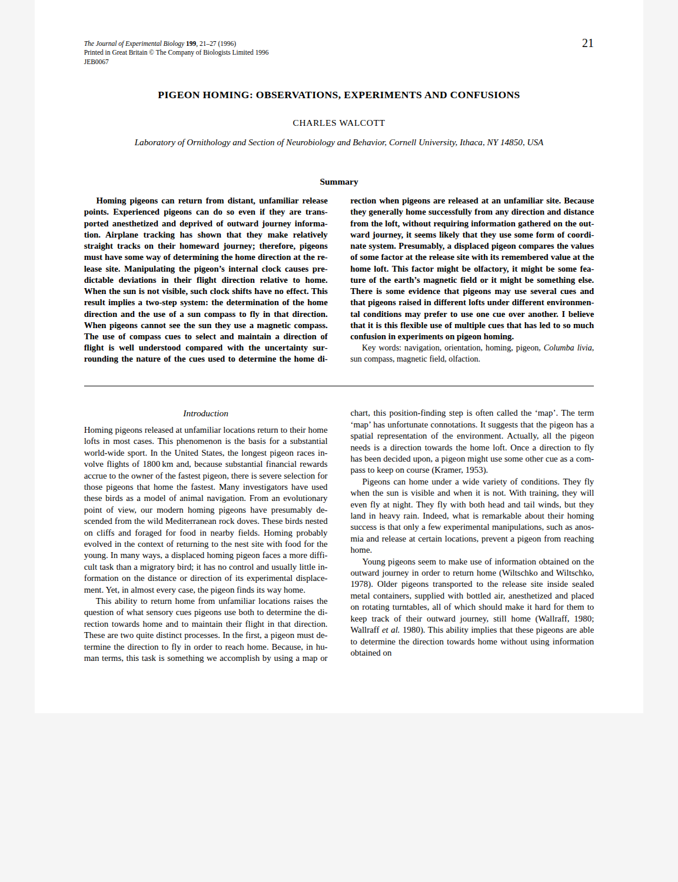21
The Journal of Experimental Biology 199, 21–27 (1996)
Printed in Great Britain © The Company of Biologists Limited 1996
JEB0067
PIGEON HOMING: OBSERVATIONS, EXPERIMENTS AND CONFUSIONS
CHARLES WALCOTT
Laboratory of Ornithology and Section of Neurobiology and Behavior, Cornell University, Ithaca, NY 14850, USA
Summary
Homing pigeons can return from distant, unfamiliar release points. Experienced pigeons can do so even if they are transported anesthetized and deprived of outward journey information. Airplane tracking has shown that they make relatively straight tracks on their homeward journey; therefore, pigeons must have some way of determining the home direction at the release site. Manipulating the pigeon’s internal clock causes predictable deviations in their flight direction relative to home. When the sun is not visible, such clock shifts have no effect. This result implies a two-step system: the determination of the home direction and the use of a sun compass to fly in that direction. When pigeons cannot see the sun they use a magnetic compass. The use of compass cues to select and maintain a direction of flight is well understood compared with the uncertainty surrounding the nature of the cues used to determine the home direction when pigeons are released at an unfamiliar site. Because they generally home successfully from any direction and distance from the loft, without requiring information gathered on the outward journey, it seems likely that they use some form of coordinate system. Presumably, a displaced pigeon compares the values of some factor at the release site with its remembered value at the home loft. This factor might be olfactory, it might be some feature of the earth’s magnetic field or it might be something else. There is some evidence that pigeons may use several cues and that pigeons raised in different lofts under different environmental conditions may prefer to use one cue over another. I believe that it is this flexible use of multiple cues that has led to so much confusion in experiments on pigeon homing.
Key words: navigation, orientation, homing, pigeon, Columba livia, sun compass, magnetic field, olfaction.
Introduction
Homing pigeons released at unfamiliar locations return to their home lofts in most cases. This phenomenon is the basis for a substantial world-wide sport. In the United States, the longest pigeon races involve flights of 1800 km and, because substantial financial rewards accrue to the owner of the fastest pigeon, there is severe selection for those pigeons that home the fastest. Many investigators have used these birds as a model of animal navigation. From an evolutionary point of view, our modern homing pigeons have presumably descended from the wild Mediterranean rock doves. These birds nested on cliffs and foraged for food in nearby fields. Homing probably evolved in the context of returning to the nest site with food for the young. In many ways, a displaced homing pigeon faces a more difficult task than a migratory bird; it has no control and usually little information on the distance or direction of its experimental displacement. Yet, in almost every case, the pigeon finds its way home.
This ability to return home from unfamiliar locations raises the question of what sensory cues pigeons use both to determine the direction towards home and to maintain their flight in that direction. These are two quite distinct processes. In the first, a pigeon must determine the direction to fly in order to reach home. Because, in human terms, this task is something we accomplish by using a map or chart, this position-finding step is often called the ‘map’. The term ‘map’ has unfortunate connotations. It suggests that the pigeon has a spatial representation of the environment. Actually, all the pigeon needs is a direction towards the home loft. Once a direction to fly has been decided upon, a pigeon might use some other cue as a compass to keep on course (Kramer, 1953).
Pigeons can home under a wide variety of conditions. They fly when the sun is visible and when it is not. With training, they will even fly at night. They fly with both head and tail winds, but they land in heavy rain. Indeed, what is remarkable about their homing success is that only a few experimental manipulations, such as anosmia and release at certain locations, prevent a pigeon from reaching home.
Young pigeons seem to make use of information obtained on the outward journey in order to return home (Wiltschko and Wiltschko, 1978). Older pigeons transported to the release site inside sealed metal containers, supplied with bottled air, anesthetized and placed on rotating turntables, all of which should make it hard for them to keep track of their outward journey, still home (Wallraff, 1980; Wallraff et al. 1980). This ability implies that these pigeons are able to determine the direction towards home without using information obtained on